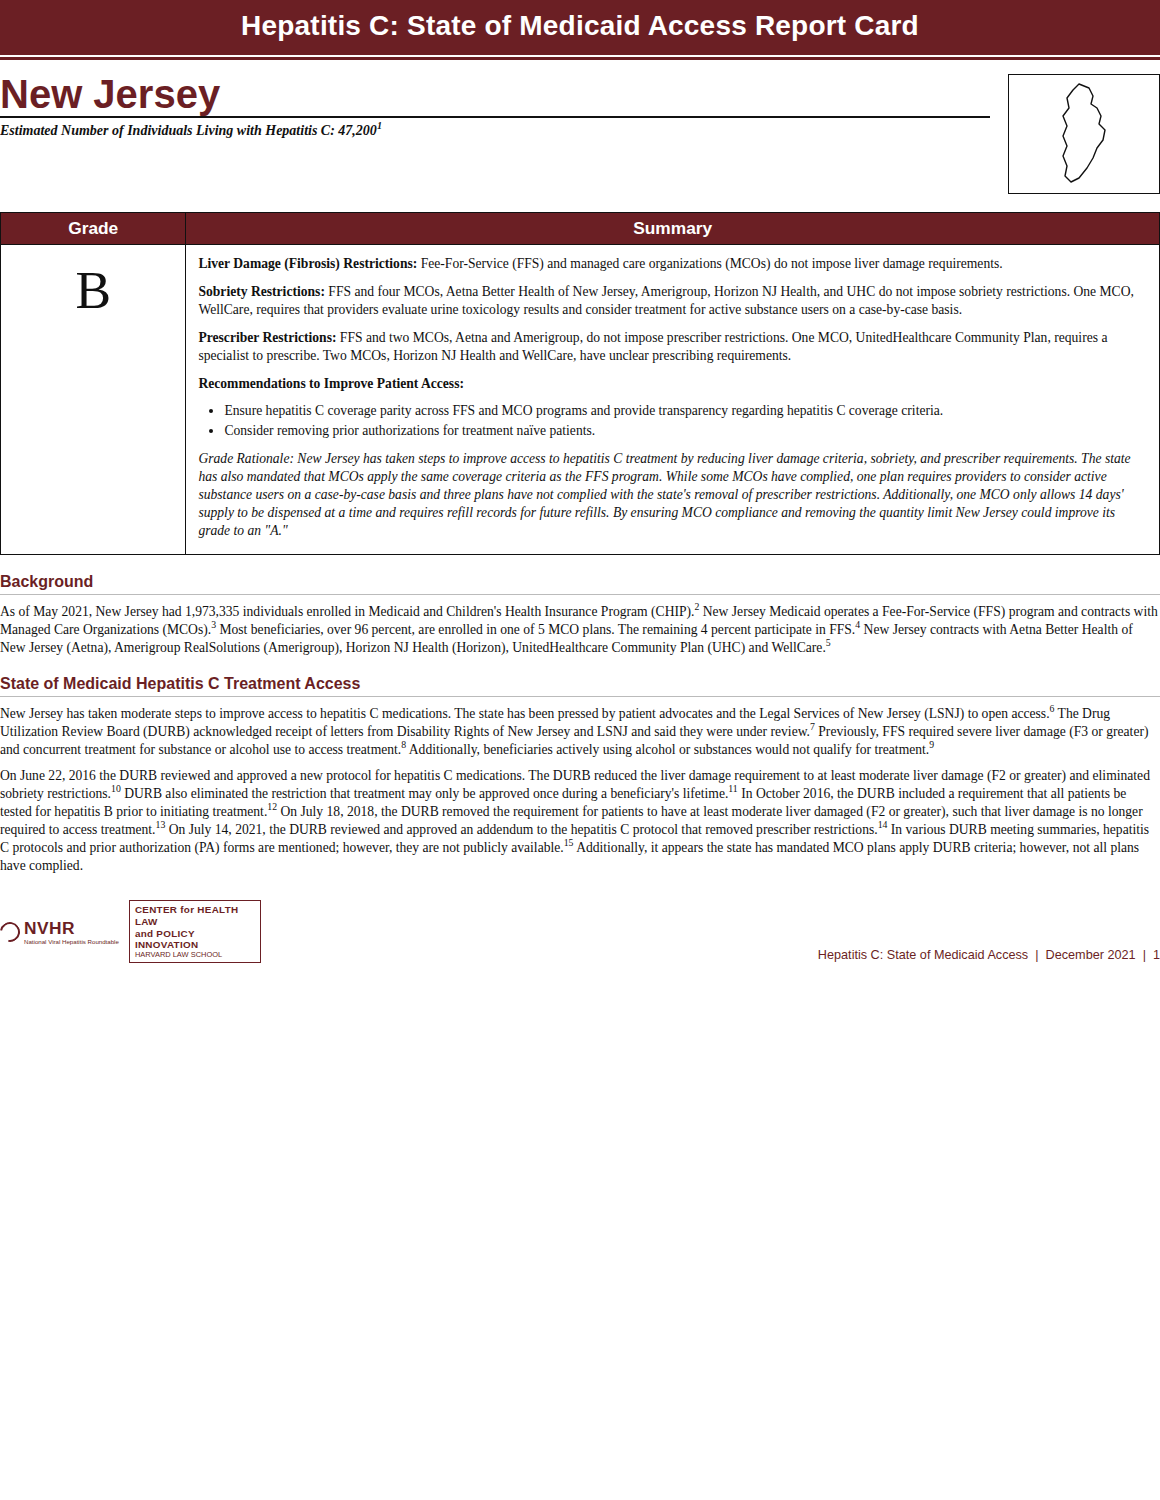Hepatitis C: State of Medicaid Access Report Card
New Jersey
Estimated Number of Individuals Living with Hepatitis C: 47,2001
| Grade | Summary |
| --- | --- |
| B | Liver Damage (Fibrosis) Restrictions: Fee-For-Service (FFS) and managed care organizations (MCOs) do not impose liver damage requirements. Sobriety Restrictions: FFS and four MCOs, Aetna Better Health of New Jersey, Amerigroup, Horizon NJ Health, and UHC do not impose sobriety restrictions. One MCO, WellCare, requires that providers evaluate urine toxicology results and consider treatment for active substance users on a case-by-case basis. Prescriber Restrictions: FFS and two MCOs, Aetna and Amerigroup, do not impose prescriber restrictions. One MCO, UnitedHealthcare Community Plan, requires a specialist to prescribe. Two MCOs, Horizon NJ Health and WellCare, have unclear prescribing requirements. Recommendations to Improve Patient Access: Ensure hepatitis C coverage parity across FFS and MCO programs and provide transparency regarding hepatitis C coverage criteria. Consider removing prior authorizations for treatment naïve patients. Grade Rationale: New Jersey has taken steps to improve access to hepatitis C treatment by reducing liver damage criteria, sobriety, and prescriber requirements. The state has also mandated that MCOs apply the same coverage criteria as the FFS program. While some MCOs have complied, one plan requires providers to consider active substance users on a case-by-case basis and three plans have not complied with the state's removal of prescriber restrictions. Additionally, one MCO only allows 14 days' supply to be dispensed at a time and requires refill records for future refills. By ensuring MCO compliance and removing the quantity limit New Jersey could improve its grade to an "A." |
Background
As of May 2021, New Jersey had 1,973,335 individuals enrolled in Medicaid and Children's Health Insurance Program (CHIP).2 New Jersey Medicaid operates a Fee-For-Service (FFS) program and contracts with Managed Care Organizations (MCOs).3 Most beneficiaries, over 96 percent, are enrolled in one of 5 MCO plans. The remaining 4 percent participate in FFS.4 New Jersey contracts with Aetna Better Health of New Jersey (Aetna), Amerigroup RealSolutions (Amerigroup), Horizon NJ Health (Horizon), UnitedHealthcare Community Plan (UHC) and WellCare.5
State of Medicaid Hepatitis C Treatment Access
New Jersey has taken moderate steps to improve access to hepatitis C medications. The state has been pressed by patient advocates and the Legal Services of New Jersey (LSNJ) to open access.6 The Drug Utilization Review Board (DURB) acknowledged receipt of letters from Disability Rights of New Jersey and LSNJ and said they were under review.7 Previously, FFS required severe liver damage (F3 or greater) and concurrent treatment for substance or alcohol use to access treatment.8 Additionally, beneficiaries actively using alcohol or substances would not qualify for treatment.9
On June 22, 2016 the DURB reviewed and approved a new protocol for hepatitis C medications. The DURB reduced the liver damage requirement to at least moderate liver damage (F2 or greater) and eliminated sobriety restrictions.10 DURB also eliminated the restriction that treatment may only be approved once during a beneficiary's lifetime.11 In October 2016, the DURB included a requirement that all patients be tested for hepatitis B prior to initiating treatment.12 On July 18, 2018, the DURB removed the requirement for patients to have at least moderate liver damaged (F2 or greater), such that liver damage is no longer required to access treatment.13 On July 14, 2021, the DURB reviewed and approved an addendum to the hepatitis C protocol that removed prescriber restrictions.14 In various DURB meeting summaries, hepatitis C protocols and prior authorization (PA) forms are mentioned; however, they are not publicly available.15 Additionally, it appears the state has mandated MCO plans apply DURB criteria; however, not all plans have complied.
NVHR National Viral Hepatitis Roundtable
CENTER for HEALTH LAW
and POLICY INNOVATION
HARVARD LAW SCHOOL
Hepatitis C: State of Medicaid Access | December 2021 | 1